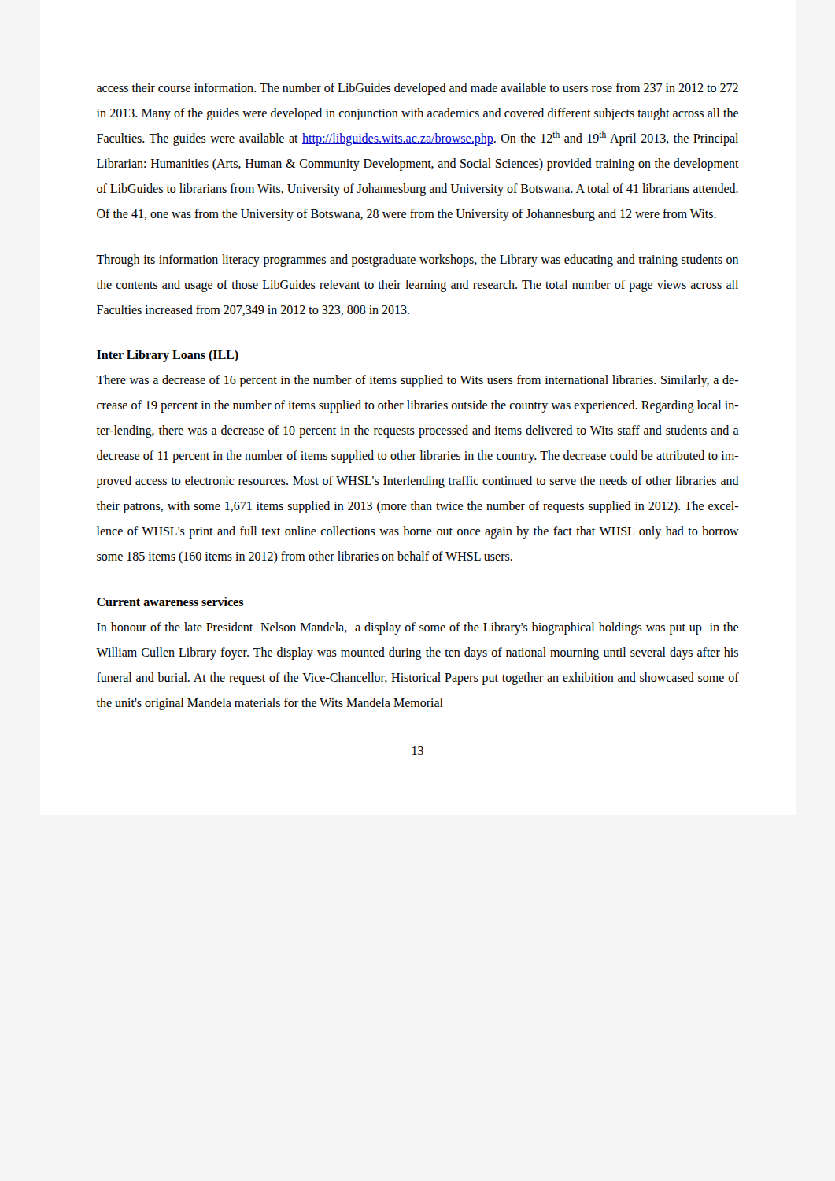access their course information. The number of LibGuides developed and made available to users rose from 237 in 2012 to 272 in 2013. Many of the guides were developed in conjunction with academics and covered different subjects taught across all the Faculties. The guides were available at http://libguides.wits.ac.za/browse.php. On the 12th and 19th April 2013, the Principal Librarian: Humanities (Arts, Human & Community Development, and Social Sciences) provided training on the development of LibGuides to librarians from Wits, University of Johannesburg and University of Botswana. A total of 41 librarians attended. Of the 41, one was from the University of Botswana, 28 were from the University of Johannesburg and 12 were from Wits.
Through its information literacy programmes and postgraduate workshops, the Library was educating and training students on the contents and usage of those LibGuides relevant to their learning and research. The total number of page views across all Faculties increased from 207,349 in 2012 to 323, 808 in 2013.
Inter Library Loans (ILL)
There was a decrease of 16 percent in the number of items supplied to Wits users from international libraries. Similarly, a decrease of 19 percent in the number of items supplied to other libraries outside the country was experienced. Regarding local inter-lending, there was a decrease of 10 percent in the requests processed and items delivered to Wits staff and students and a decrease of 11 percent in the number of items supplied to other libraries in the country. The decrease could be attributed to improved access to electronic resources. Most of WHSL's Interlending traffic continued to serve the needs of other libraries and their patrons, with some 1,671 items supplied in 2013 (more than twice the number of requests supplied in 2012). The excellence of WHSL's print and full text online collections was borne out once again by the fact that WHSL only had to borrow some 185 items (160 items in 2012) from other libraries on behalf of WHSL users.
Current awareness services
In honour of the late President Nelson Mandela, a display of some of the Library's biographical holdings was put up in the William Cullen Library foyer. The display was mounted during the ten days of national mourning until several days after his funeral and burial. At the request of the Vice-Chancellor, Historical Papers put together an exhibition and showcased some of the unit's original Mandela materials for the Wits Mandela Memorial
13